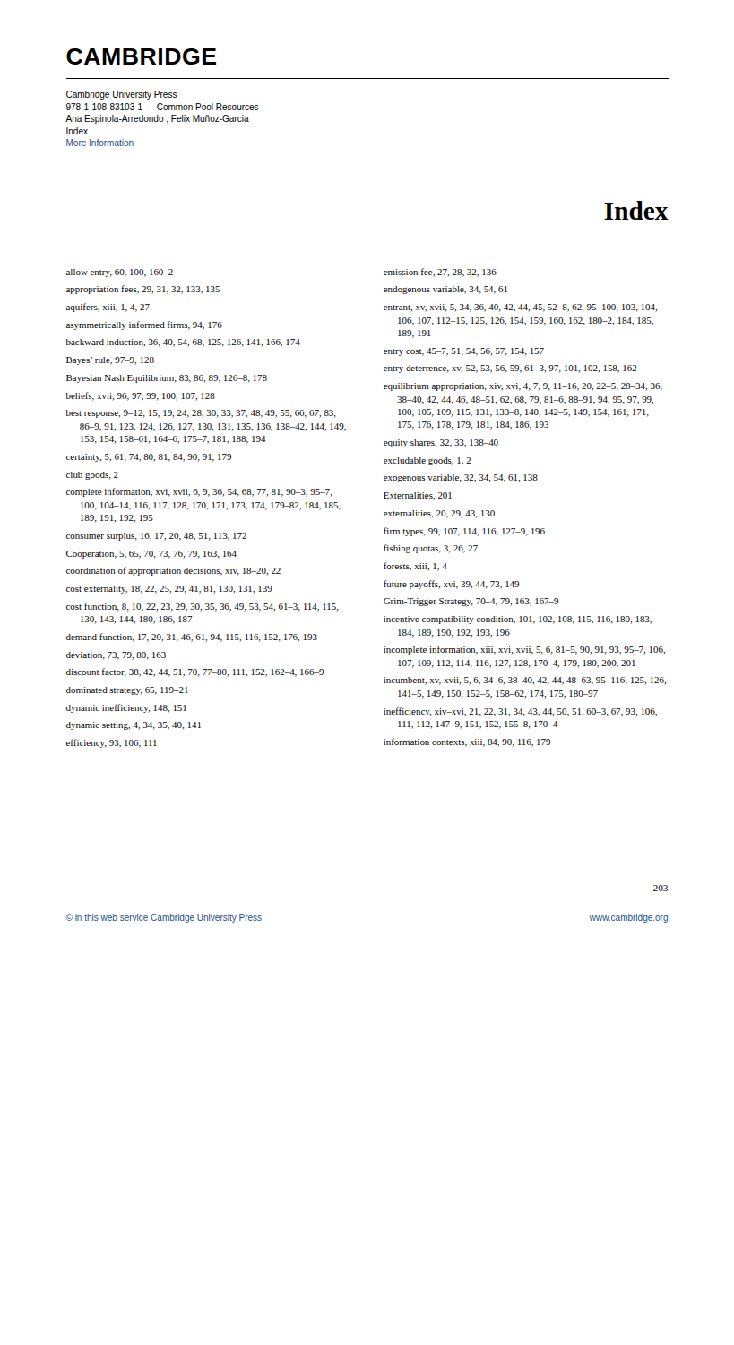CAMBRIDGE
Cambridge University Press
978-1-108-83103-1 — Common Pool Resources
Ana Espinola-Arredondo , Felix Muñoz-Garcia
Index
More Information
Index
allow entry, 60, 100, 160–2
appropriation fees, 29, 31, 32, 133, 135
aquifers, xiii, 1, 4, 27
asymmetrically informed firms, 94, 176
backward induction, 36, 40, 54, 68, 125, 126, 141, 166, 174
Bayes’ rule, 97–9, 128
Bayesian Nash Equilibrium, 83, 86, 89, 126–8, 178
beliefs, xvii, 96, 97, 99, 100, 107, 128
best response, 9–12, 15, 19, 24, 28, 30, 33, 37, 48, 49, 55, 66, 67, 83, 86–9, 91, 123, 124, 126, 127, 130, 131, 135, 136, 138–42, 144, 149, 153, 154, 158–61, 164–6, 175–7, 181, 188, 194
certainty, 5, 61, 74, 80, 81, 84, 90, 91, 179
club goods, 2
complete information, xvi, xvii, 6, 9, 36, 54, 68, 77, 81, 90–3, 95–7, 100, 104–14, 116, 117, 128, 170, 171, 173, 174, 179–82, 184, 185, 189, 191, 192, 195
consumer surplus, 16, 17, 20, 48, 51, 113, 172
Cooperation, 5, 65, 70, 73, 76, 79, 163, 164
coordination of appropriation decisions, xiv, 18–20, 22
cost externality, 18, 22, 25, 29, 41, 81, 130, 131, 139
cost function, 8, 10, 22, 23, 29, 30, 35, 36, 49, 53, 54, 61–3, 114, 115, 130, 143, 144, 180, 186, 187
demand function, 17, 20, 31, 46, 61, 94, 115, 116, 152, 176, 193
deviation, 73, 79, 80, 163
discount factor, 38, 42, 44, 51, 70, 77–80, 111, 152, 162–4, 166–9
dominated strategy, 65, 119–21
dynamic inefficiency, 148, 151
dynamic setting, 4, 34, 35, 40, 141
efficiency, 93, 106, 111
emission fee, 27, 28, 32, 136
endogenous variable, 34, 54, 61
entrant, xv, xvii, 5, 34, 36, 40, 42, 44, 45, 52–8, 62, 95–100, 103, 104, 106, 107, 112–15, 125, 126, 154, 159, 160, 162, 180–2, 184, 185, 189, 191
entry cost, 45–7, 51, 54, 56, 57, 154, 157
entry deterrence, xv, 52, 53, 56, 59, 61–3, 97, 101, 102, 158, 162
equilibrium appropriation, xiv, xvi, 4, 7, 9, 11–16, 20, 22–5, 28–34, 36, 38–40, 42, 44, 46, 48–51, 62, 68, 79, 81–6, 88–91, 94, 95, 97, 99, 100, 105, 109, 115, 131, 133–8, 140, 142–5, 149, 154, 161, 171, 175, 176, 178, 179, 181, 184, 186, 193
equity shares, 32, 33, 138–40
excludable goods, 1, 2
exogenous variable, 32, 34, 54, 61, 138
Externalities, 201
externalities, 20, 29, 43, 130
firm types, 99, 107, 114, 116, 127–9, 196
fishing quotas, 3, 26, 27
forests, xiii, 1, 4
future payoffs, xvi, 39, 44, 73, 149
Grim-Trigger Strategy, 70–4, 79, 163, 167–9
incentive compatibility condition, 101, 102, 108, 115, 116, 180, 183, 184, 189, 190, 192, 193, 196
incomplete information, xiii, xvi, xvii, 5, 6, 81–5, 90, 91, 93, 95–7, 106, 107, 109, 112, 114, 116, 127, 128, 170–4, 179, 180, 200, 201
incumbent, xv, xvii, 5, 6, 34–6, 38–40, 42, 44, 48–63, 95–116, 125, 126, 141–5, 149, 150, 152–5, 158–62, 174, 175, 180–97
inefficiency, xiv–xvi, 21, 22, 31, 34, 43, 44, 50, 51, 60–3, 67, 93, 106, 111, 112, 147–9, 151, 152, 155–8, 170–4
information contexts, xiii, 84, 90, 116, 179
203
© in this web service Cambridge University Press www.cambridge.org